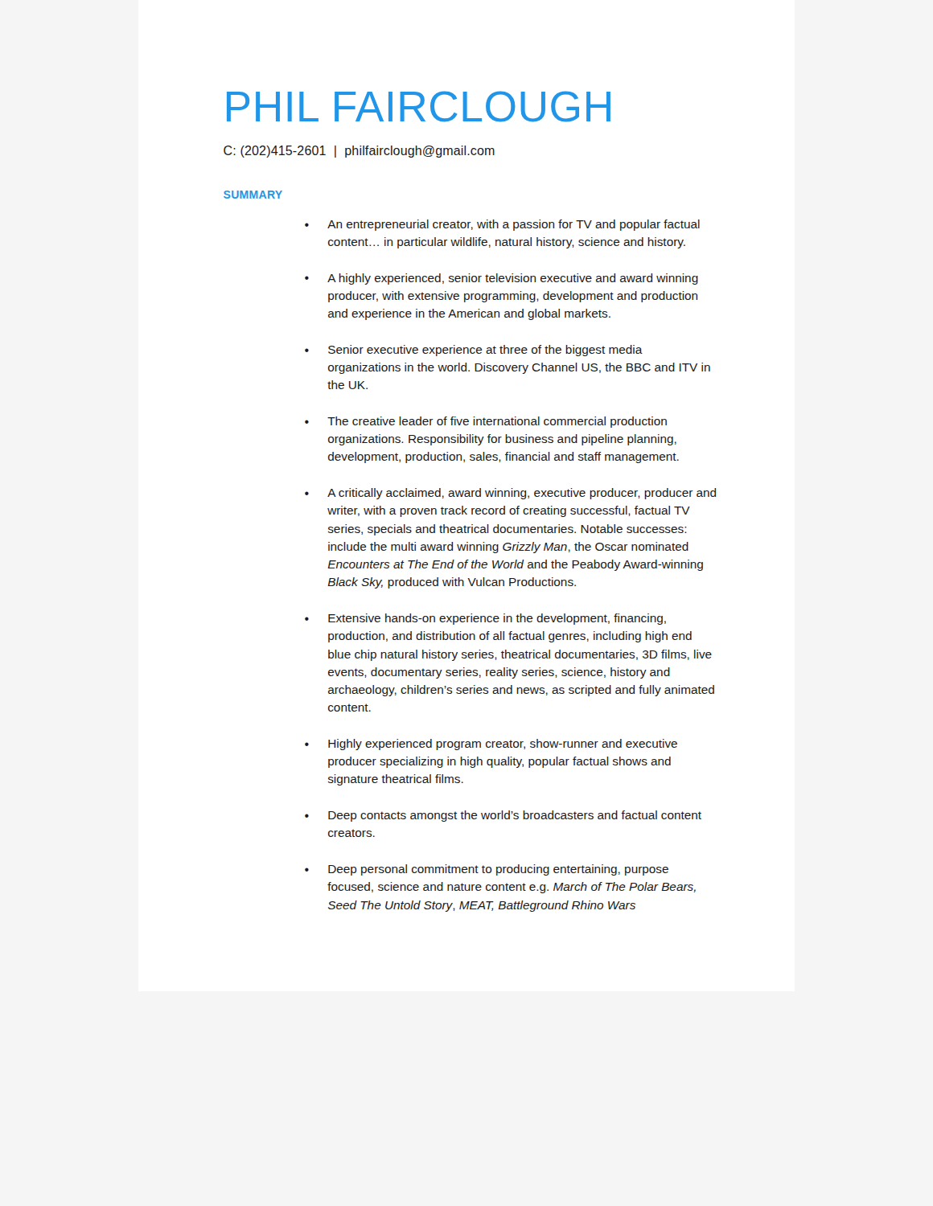PHIL FAIRCLOUGH
C: (202)415-2601 | philfairclough@gmail.com
Summary
An entrepreneurial creator, with a passion for TV and popular factual content… in particular wildlife, natural history, science and history.
A highly experienced, senior television executive and award winning producer, with extensive programming, development and production and experience in the American and global markets.
Senior executive experience at three of the biggest media organizations in the world. Discovery Channel US, the BBC and ITV in the UK.
The creative leader of five international commercial production organizations. Responsibility for business and pipeline planning, development, production, sales, financial and staff management.
A critically acclaimed, award winning, executive producer, producer and writer, with a proven track record of creating successful, factual TV series, specials and theatrical documentaries. Notable successes: include the multi award winning Grizzly Man, the Oscar nominated Encounters at The End of the World and the Peabody Award-winning Black Sky, produced with Vulcan Productions.
Extensive hands-on experience in the development, financing, production, and distribution of all factual genres, including high end blue chip natural history series, theatrical documentaries, 3D films, live events, documentary series, reality series, science, history and archaeology, children’s series and news, as scripted and fully animated content.
Highly experienced program creator, show-runner and executive producer specializing in high quality, popular factual shows and signature theatrical films.
Deep contacts amongst the world’s broadcasters and factual content creators.
Deep personal commitment to producing entertaining, purpose focused, science and nature content e.g. March of The Polar Bears, Seed The Untold Story, MEAT, Battleground Rhino Wars